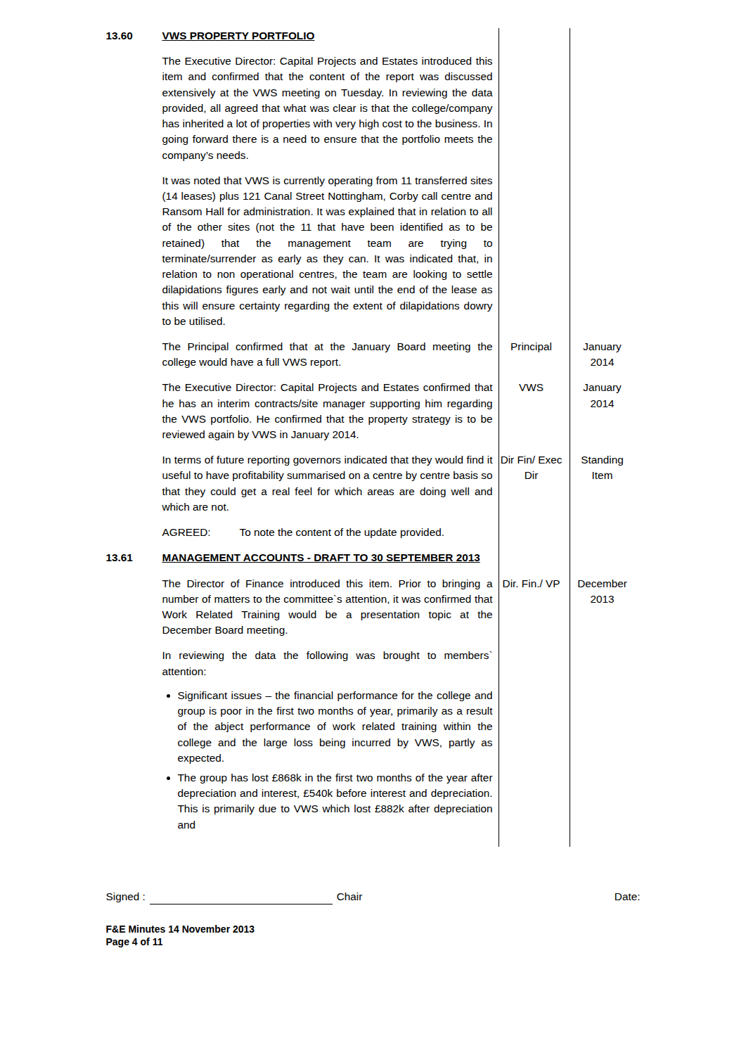| 13.60 | VWS PROPERTY PORTFOLIO | | |
| | The Executive Director: Capital Projects and Estates introduced this item and confirmed that the content of the report was discussed extensively at the VWS meeting on Tuesday. In reviewing the data provided, all agreed that what was clear is that the college/company has inherited a lot of properties with very high cost to the business. In going forward there is a need to ensure that the portfolio meets the company’s needs. | | |
| | It was noted that VWS is currently operating from 11 transferred sites (14 leases) plus 121 Canal Street Nottingham, Corby call centre and Ransom Hall for administration. It was explained that in relation to all of the other sites (not the 11 that have been identified as to be retained) that the management team are trying to terminate/surrender as early as they can. It was indicated that, in relation to non operational centres, the team are looking to settle dilapidations figures early and not wait until the end of the lease as this will ensure certainty regarding the extent of dilapidations dowry to be utilised. | | |
| | The Principal confirmed that at the January Board meeting the college would have a full VWS report. | Principal | January 2014 |
| | The Executive Director: Capital Projects and Estates confirmed that he has an interim contracts/site manager supporting him regarding the VWS portfolio. He confirmed that the property strategy is to be reviewed again by VWS in January 2014. | VWS | January 2014 |
| | In terms of future reporting governors indicated that they would find it useful to have profitability summarised on a centre by centre basis so that they could get a real feel for which areas are doing well and which are not. | Dir Fin/ Exec Dir | Standing Item |
| | AGREED: To note the content of the update provided. | | |
| 13.61 | MANAGEMENT ACCOUNTS - DRAFT TO 30 SEPTEMBER 2013 | | |
| | The Director of Finance introduced this item. Prior to bringing a number of matters to the committee`s attention, it was confirmed that Work Related Training would be a presentation topic at the December Board meeting. | Dir. Fin./ VP | December 2013 |
| | In reviewing the data the following was brought to members` attention: Significant issues – the financial performance for the college and group is poor in the first two months of year, primarily as a result of the abject performance of work related training within the college and the large loss being incurred by VWS, partly as expected. The group has lost £868k in the first two months of the year after depreciation and interest, £540k before interest and depreciation. This is primarily due to VWS which lost £882k after depreciation and | | |
Signed : Chair Date:
F&E Minutes 14 November 2013
Page 4 of 11